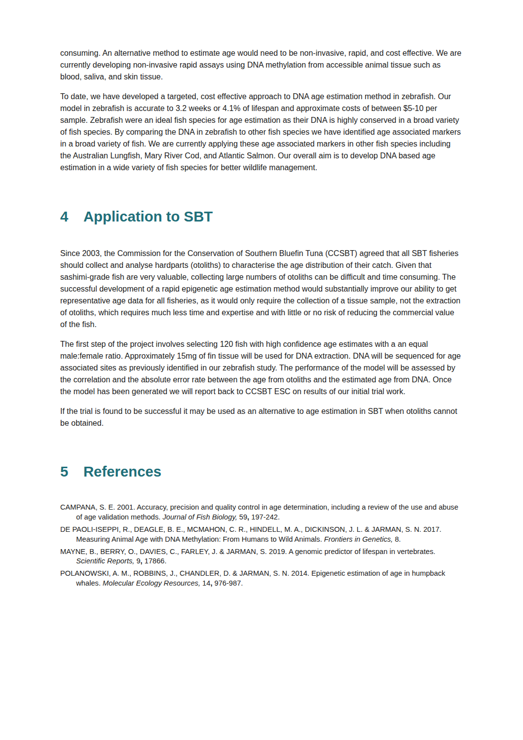consuming. An alternative method to estimate age would need to be non-invasive, rapid, and cost effective. We are currently developing non-invasive rapid assays using DNA methylation from accessible animal tissue such as blood, saliva, and skin tissue.
To date, we have developed a targeted, cost effective approach to DNA age estimation method in zebrafish. Our model in zebrafish is accurate to 3.2 weeks or 4.1% of lifespan and approximate costs of between $5-10 per sample. Zebrafish were an ideal fish species for age estimation as their DNA is highly conserved in a broad variety of fish species. By comparing the DNA in zebrafish to other fish species we have identified age associated markers in a broad variety of fish. We are currently applying these age associated markers in other fish species including the Australian Lungfish, Mary River Cod, and Atlantic Salmon. Our overall aim is to develop DNA based age estimation in a wide variety of fish species for better wildlife management.
4 Application to SBT
Since 2003, the Commission for the Conservation of Southern Bluefin Tuna (CCSBT) agreed that all SBT fisheries should collect and analyse hardparts (otoliths) to characterise the age distribution of their catch. Given that sashimi-grade fish are very valuable, collecting large numbers of otoliths can be difficult and time consuming. The successful development of a rapid epigenetic age estimation method would substantially improve our ability to get representative age data for all fisheries, as it would only require the collection of a tissue sample, not the extraction of otoliths, which requires much less time and expertise and with little or no risk of reducing the commercial value of the fish.
The first step of the project involves selecting 120 fish with high confidence age estimates with a an equal male:female ratio. Approximately 15mg of fin tissue will be used for DNA extraction. DNA will be sequenced for age associated sites as previously identified in our zebrafish study. The performance of the model will be assessed by the correlation and the absolute error rate between the age from otoliths and the estimated age from DNA. Once the model has been generated we will report back to CCSBT ESC on results of our initial trial work.
If the trial is found to be successful it may be used as an alternative to age estimation in SBT when otoliths cannot be obtained.
5 References
CAMPANA, S. E. 2001. Accuracy, precision and quality control in age determination, including a review of the use and abuse of age validation methods. Journal of Fish Biology, 59, 197-242.
DE PAOLI-ISEPPI, R., DEAGLE, B. E., MCMAHON, C. R., HINDELL, M. A., DICKINSON, J. L. & JARMAN, S. N. 2017. Measuring Animal Age with DNA Methylation: From Humans to Wild Animals. Frontiers in Genetics, 8.
MAYNE, B., BERRY, O., DAVIES, C., FARLEY, J. & JARMAN, S. 2019. A genomic predictor of lifespan in vertebrates. Scientific Reports, 9, 17866.
POLANOWSKI, A. M., ROBBINS, J., CHANDLER, D. & JARMAN, S. N. 2014. Epigenetic estimation of age in humpback whales. Molecular Ecology Resources, 14, 976-987.